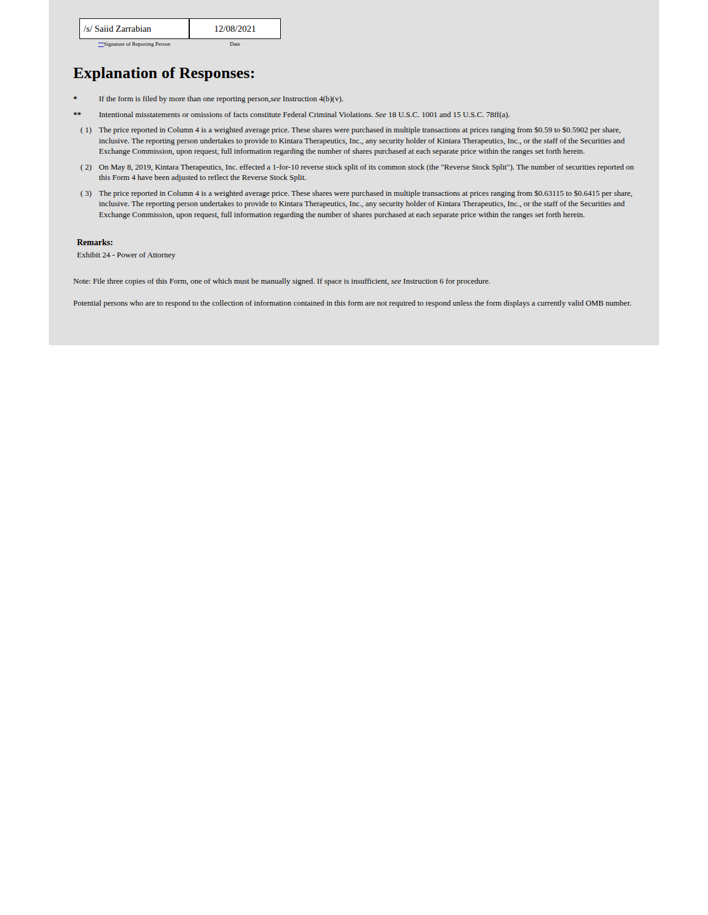| /s/ Saiid Zarrabian | 12/08/2021 |
| ** Signature of Reporting Person | Date |
Explanation of Responses:
| * | If the form is filed by more than one reporting person, see Instruction 4(b)(v). |
| ** | Intentional misstatements or omissions of facts constitute Federal Criminal Violations. See 18 U.S.C. 1001 and 15 U.S.C. 78ff(a). |
| ( 1) | The price reported in Column 4 is a weighted average price. These shares were purchased in multiple transactions at prices ranging from $0.59 to $0.5902 per share, inclusive. The reporting person undertakes to provide to Kintara Therapeutics, Inc., any security holder of Kintara Therapeutics, Inc., or the staff of the Securities and Exchange Commission, upon request, full information regarding the number of shares purchased at each separate price within the ranges set forth herein. |
| ( 2) | On May 8, 2019, Kintara Therapeutics, Inc. effected a 1-for-10 reverse stock split of its common stock (the "Reverse Stock Split"). The number of securities reported on this Form 4 have been adjusted to reflect the Reverse Stock Split. |
| ( 3) | The price reported in Column 4 is a weighted average price. These shares were purchased in multiple transactions at prices ranging from $0.63115 to $0.6415 per share, inclusive. The reporting person undertakes to provide to Kintara Therapeutics, Inc., any security holder of Kintara Therapeutics, Inc., or the staff of the Securities and Exchange Commission, upon request, full information regarding the number of shares purchased at each separate price within the ranges set forth herein. |
Remarks:
Exhibit 24 - Power of Attorney
Note: File three copies of this Form, one of which must be manually signed. If space is insufficient, see Instruction 6 for procedure.
Potential persons who are to respond to the collection of information contained in this form are not required to respond unless the form displays a currently valid OMB number.